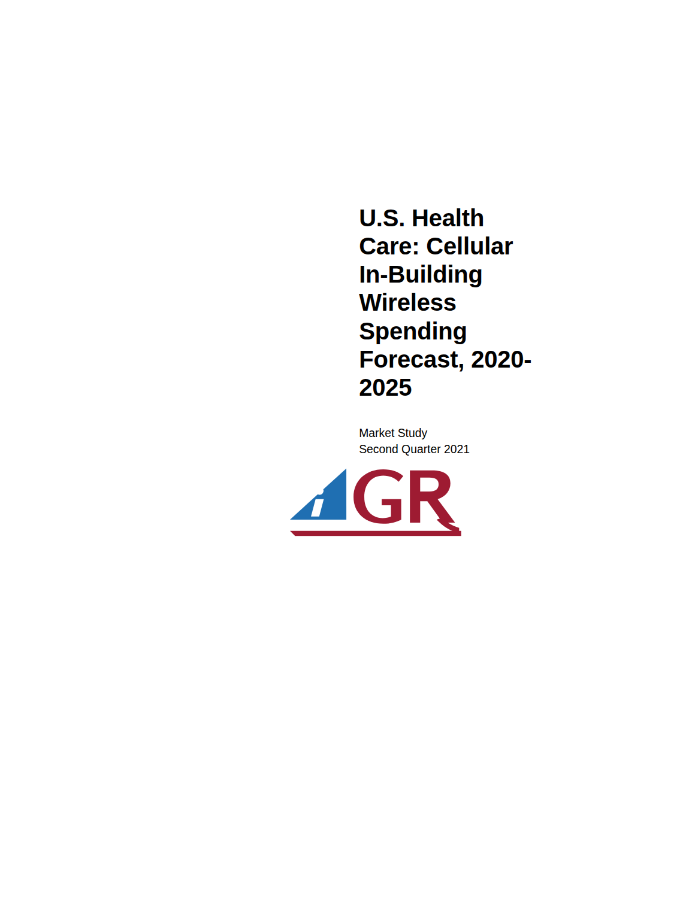U.S. Health Care: Cellular In-Building Wireless Spending Forecast, 2020-2025
Market Study
Second Quarter 2021